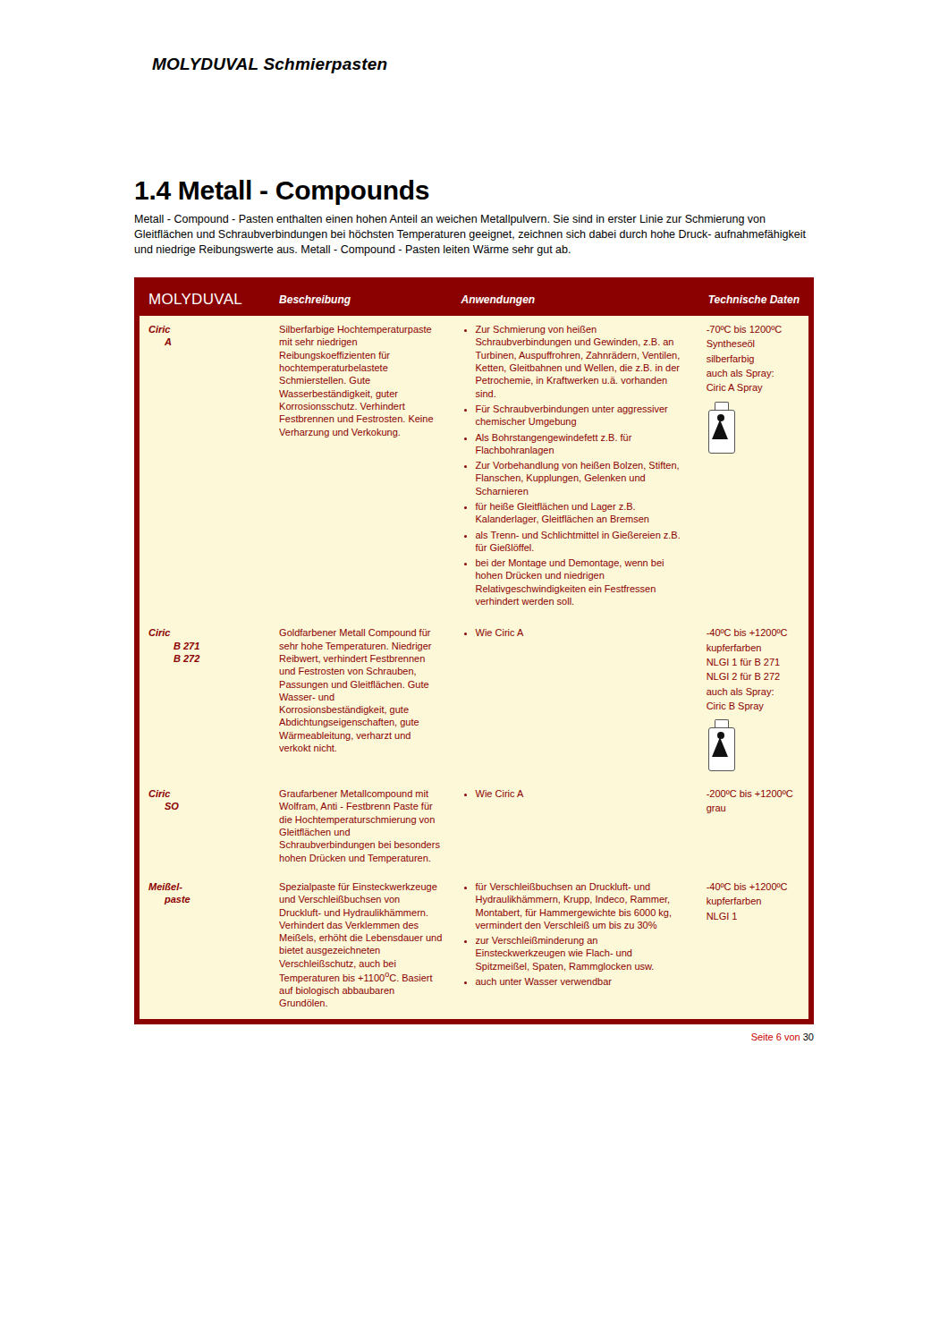MOLYDUVAL Schmierpasten
1.4 Metall - Compounds
Metall - Compound - Pasten enthalten einen hohen Anteil an weichen Metallpulvern. Sie sind in erster Linie zur Schmierung von Gleitflächen und Schraubverbindungen bei höchsten Temperaturen geeignet, zeichnen sich dabei durch hohe Druck- aufnahmefähigkeit und niedrige Reibungswerte aus. Metall - Compound - Pasten leiten Wärme sehr gut ab.
| MOLYDUVAL | Beschreibung | Anwendungen | Technische Daten |
| --- | --- | --- | --- |
| Ciric A | Silberfarbige Hochtemperaturpaste mit sehr niedrigen Reibungskoeffizienten für hochtemperaturbelastete Schmierstellen. Gute Wasserbeständigkeit, guter Korrosionsschutz. Verhindert Festbrennen und Festrosten. Keine Verharzung und Verkokung. | Zur Schmierung von heißen Schraubverbindungen und Gewinden, z.B. an Turbinen, Auspuffrohren, Zahnrädern, Ventilen, Ketten, Gleitbahnen und Wellen, die z.B. in der Petrochemie, in Kraftwerken u.ä. vorhanden sind. Für Schraubverbindungen unter aggressiver chemischer Umgebung Als Bohrstangengewindefett z.B. für Flachbohranlagen Zur Vorbehandlung von heißen Bolzen, Stiften, Flanschen, Kupplungen, Gelenken und Scharnieren für heiße Gleitflächen und Lager z.B. Kalanderlager, Gleitflächen an Bremsen als Trenn- und Schlichtmittel in Gießereien z.B. für Gießlöffel. bei der Montage und Demontage, wenn bei hohen Drücken und niedrigen Relativgeschwindigkeiten ein Festfressen verhindert werden soll. | -70ºC bis 1200ºC Syntheseöl silberfarbig auch als Spray: Ciric A Spray |
| Ciric B 271 B 272 | Goldfarbener Metall Compound für sehr hohe Temperaturen. Niedriger Reibwert, verhindert Festbrennen und Festrosten von Schrauben, Passungen und Gleitflächen. Gute Wasser- und Korrosionsbeständigkeit, gute Abdichtungseigenschaften, gute Wärmeableitung, verharzt und verkokt nicht. | Wie Ciric A | -40ºC bis +1200ºC kupferfarben NLGI 1 für B 271 NLGI 2 für B 272 auch als Spray: Ciric B Spray |
| Ciric SO | Graufarbener Metallcompound mit Wolfram, Anti - Festbrenn Paste für die Hochtemperaturschmierung von Gleitflächen und Schraubverbindungen bei besonders hohen Drücken und Temperaturen. | Wie Ciric A | -200ºC bis +1200ºC grau |
| Meißel- paste | Spezialpaste für Einsteckwerkzeuge und Verschleißbuchsen von Druckluft- und Hydraulikhämmern. Verhindert das Verklemmen des Meißels, erhöht die Lebensdauer und bietet ausgezeichneten Verschleißschutz, auch bei Temperaturen bis +1100 o C. Basiert auf biologisch abbaubaren Grundölen. | für Verschleißbuchsen an Druckluft- und Hydraulikhämmern, Krupp, Indeco, Rammer, Montabert, für Hammergewichte bis 6000 kg, vermindert den Verschleiß um bis zu 30% zur Verschleißminderung an Einsteckwerkzeugen wie Flach- und Spitzmeißel, Spaten, Rammglocken usw. auch unter Wasser verwendbar | -40ºC bis +1200ºC kupferfarben NLGI 1 |
Seite 6 von 30